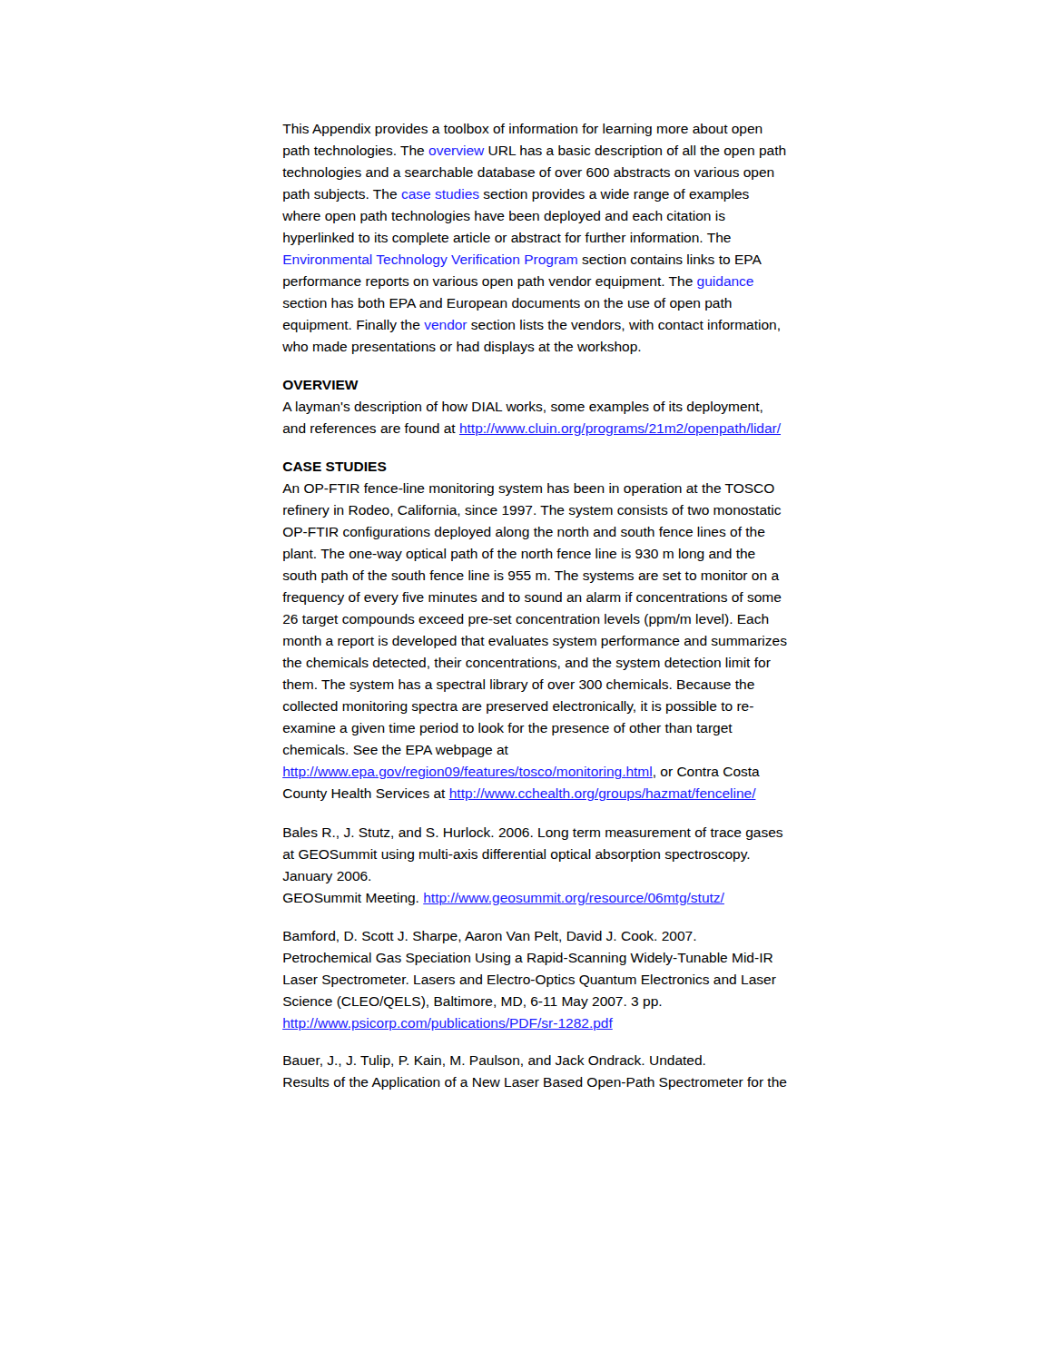This Appendix provides a toolbox of information for learning more about open path technologies. The overview URL has a basic description of all the open path technologies and a searchable database of over 600 abstracts on various open path subjects. The case studies section provides a wide range of examples where open path technologies have been deployed and each citation is hyperlinked to its complete article or abstract for further information. The Environmental Technology Verification Program section contains links to EPA performance reports on various open path vendor equipment. The guidance section has both EPA and European documents on the use of open path equipment. Finally the vendor section lists the vendors, with contact information, who made presentations or had displays at the workshop.
Overview
A layman's description of how DIAL works, some examples of its deployment, and references are found at http://www.cluin.org/programs/21m2/openpath/lidar/
Case Studies
An OP-FTIR fence-line monitoring system has been in operation at the TOSCO refinery in Rodeo, California, since 1997. The system consists of two monostatic OP-FTIR configurations deployed along the north and south fence lines of the plant. The one-way optical path of the north fence line is 930 m long and the south path of the south fence line is 955 m. The systems are set to monitor on a frequency of every five minutes and to sound an alarm if concentrations of some 26 target compounds exceed pre-set concentration levels (ppm/m level). Each month a report is developed that evaluates system performance and summarizes the chemicals detected, their concentrations, and the system detection limit for them. The system has a spectral library of over 300 chemicals. Because the collected monitoring spectra are preserved electronically, it is possible to re-examine a given time period to look for the presence of other than target chemicals. See the EPA webpage at http://www.epa.gov/region09/features/tosco/monitoring.html, or Contra Costa County Health Services at http://www.cchealth.org/groups/hazmat/fenceline/
Bales R., J. Stutz, and S. Hurlock. 2006. Long term measurement of trace gases at GEOSummit using multi-axis differential optical absorption spectroscopy. January 2006.
GEOSummit Meeting. http://www.geosummit.org/resource/06mtg/stutz/
Bamford, D. Scott J. Sharpe, Aaron Van Pelt, David J. Cook. 2007. Petrochemical Gas Speciation Using a Rapid-Scanning Widely-Tunable Mid-IR Laser Spectrometer. Lasers and Electro-Optics Quantum Electronics and Laser Science (CLEO/QELS), Baltimore, MD, 6-11 May 2007. 3 pp.
http://www.psicorp.com/publications/PDF/sr-1282.pdf
Bauer, J., J. Tulip, P. Kain, M. Paulson, and Jack Ondrack. Undated.
Results of the Application of a New Laser Based Open-Path Spectrometer for the